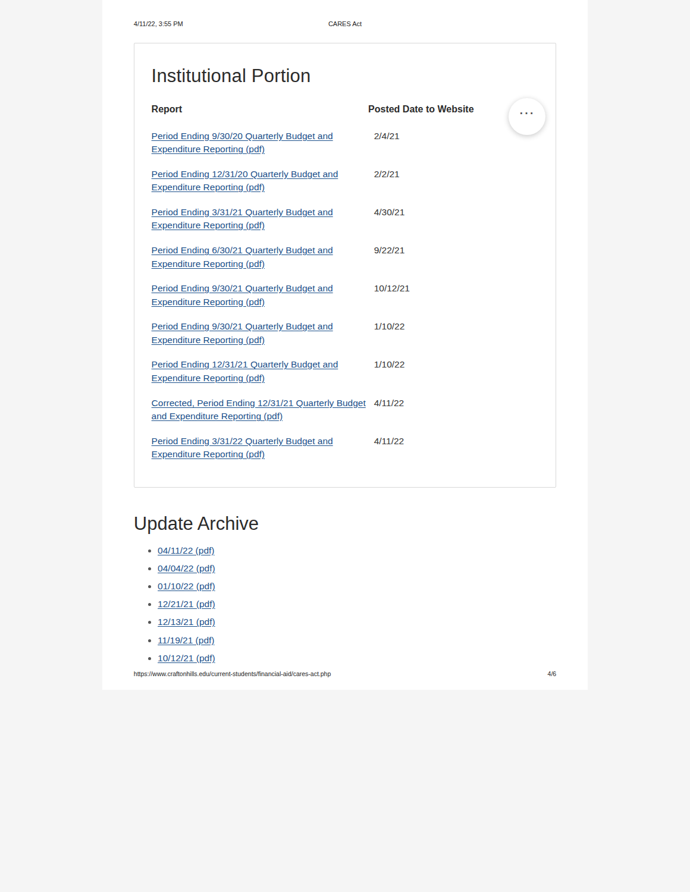4/11/22, 3:55 PM
CARES Act
⋯
Institutional Portion
| Report | Posted Date to Website |
| --- | --- |
| Period Ending 9/30/20 Quarterly Budget and Expenditure Reporting (pdf) | 2/4/21 |
| Period Ending 12/31/20 Quarterly Budget and Expenditure Reporting (pdf) | 2/2/21 |
| Period Ending 3/31/21 Quarterly Budget and Expenditure Reporting (pdf) | 4/30/21 |
| Period Ending 6/30/21 Quarterly Budget and Expenditure Reporting (pdf) | 9/22/21 |
| Period Ending 9/30/21 Quarterly Budget and Expenditure Reporting (pdf) | 10/12/21 |
| Period Ending 9/30/21 Quarterly Budget and Expenditure Reporting (pdf) | 1/10/22 |
| Period Ending 12/31/21 Quarterly Budget and Expenditure Reporting (pdf) | 1/10/22 |
| Corrected, Period Ending 12/31/21 Quarterly Budget and Expenditure Reporting (pdf) | 4/11/22 |
| Period Ending 3/31/22 Quarterly Budget and Expenditure Reporting (pdf) | 4/11/22 |
Update Archive
04/11/22 (pdf)
04/04/22 (pdf)
01/10/22 (pdf)
12/21/21 (pdf)
12/13/21 (pdf)
11/19/21 (pdf)
10/12/21 (pdf)
https://www.craftonhills.edu/current-students/financial-aid/cares-act.php 4/6